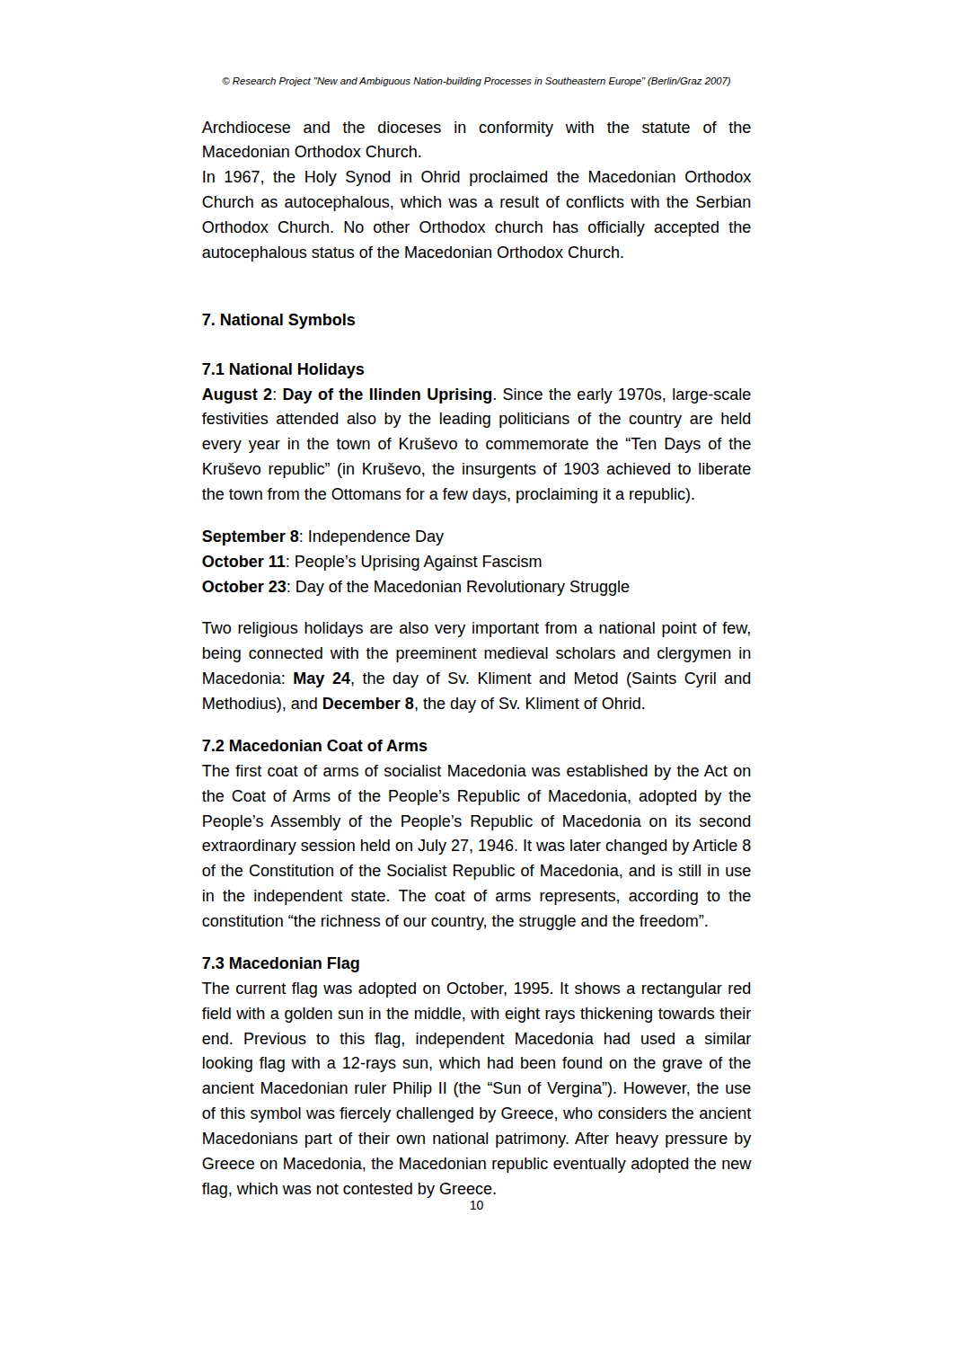© Research Project "New and Ambiguous Nation-building Processes in Southeastern Europe" (Berlin/Graz 2007)
Archdiocese and the dioceses in conformity with the statute of the Macedonian Orthodox Church.
In 1967, the Holy Synod in Ohrid proclaimed the Macedonian Orthodox Church as autocephalous, which was a result of conflicts with the Serbian Orthodox Church. No other Orthodox church has officially accepted the autocephalous status of the Macedonian Orthodox Church.
7. National Symbols
7.1 National Holidays
August 2: Day of the Ilinden Uprising. Since the early 1970s, large-scale festivities attended also by the leading politicians of the country are held every year in the town of Kruševo to commemorate the “Ten Days of the Kruševo republic” (in Kruševo, the insurgents of 1903 achieved to liberate the town from the Ottomans for a few days, proclaiming it a republic).
September 8: Independence Day
October 11: People’s Uprising Against Fascism
October 23: Day of the Macedonian Revolutionary Struggle
Two religious holidays are also very important from a national point of few, being connected with the preeminent medieval scholars and clergymen in Macedonia: May 24, the day of Sv. Kliment and Metod (Saints Cyril and Methodius), and December 8, the day of Sv. Kliment of Ohrid.
7.2 Macedonian Coat of Arms
The first coat of arms of socialist Macedonia was established by the Act on the Coat of Arms of the People’s Republic of Macedonia, adopted by the People’s Assembly of the People’s Republic of Macedonia on its second extraordinary session held on July 27, 1946. It was later changed by Article 8 of the Constitution of the Socialist Republic of Macedonia, and is still in use in the independent state. The coat of arms represents, according to the constitution “the richness of our country, the struggle and the freedom”.
7.3 Macedonian Flag
The current flag was adopted on October, 1995. It shows a rectangular red field with a golden sun in the middle, with eight rays thickening towards their end. Previous to this flag, independent Macedonia had used a similar looking flag with a 12-rays sun, which had been found on the grave of the ancient Macedonian ruler Philip II (the “Sun of Vergina”). However, the use of this symbol was fiercely challenged by Greece, who considers the ancient Macedonians part of their own national patrimony. After heavy pressure by Greece on Macedonia, the Macedonian republic eventually adopted the new flag, which was not contested by Greece.
10